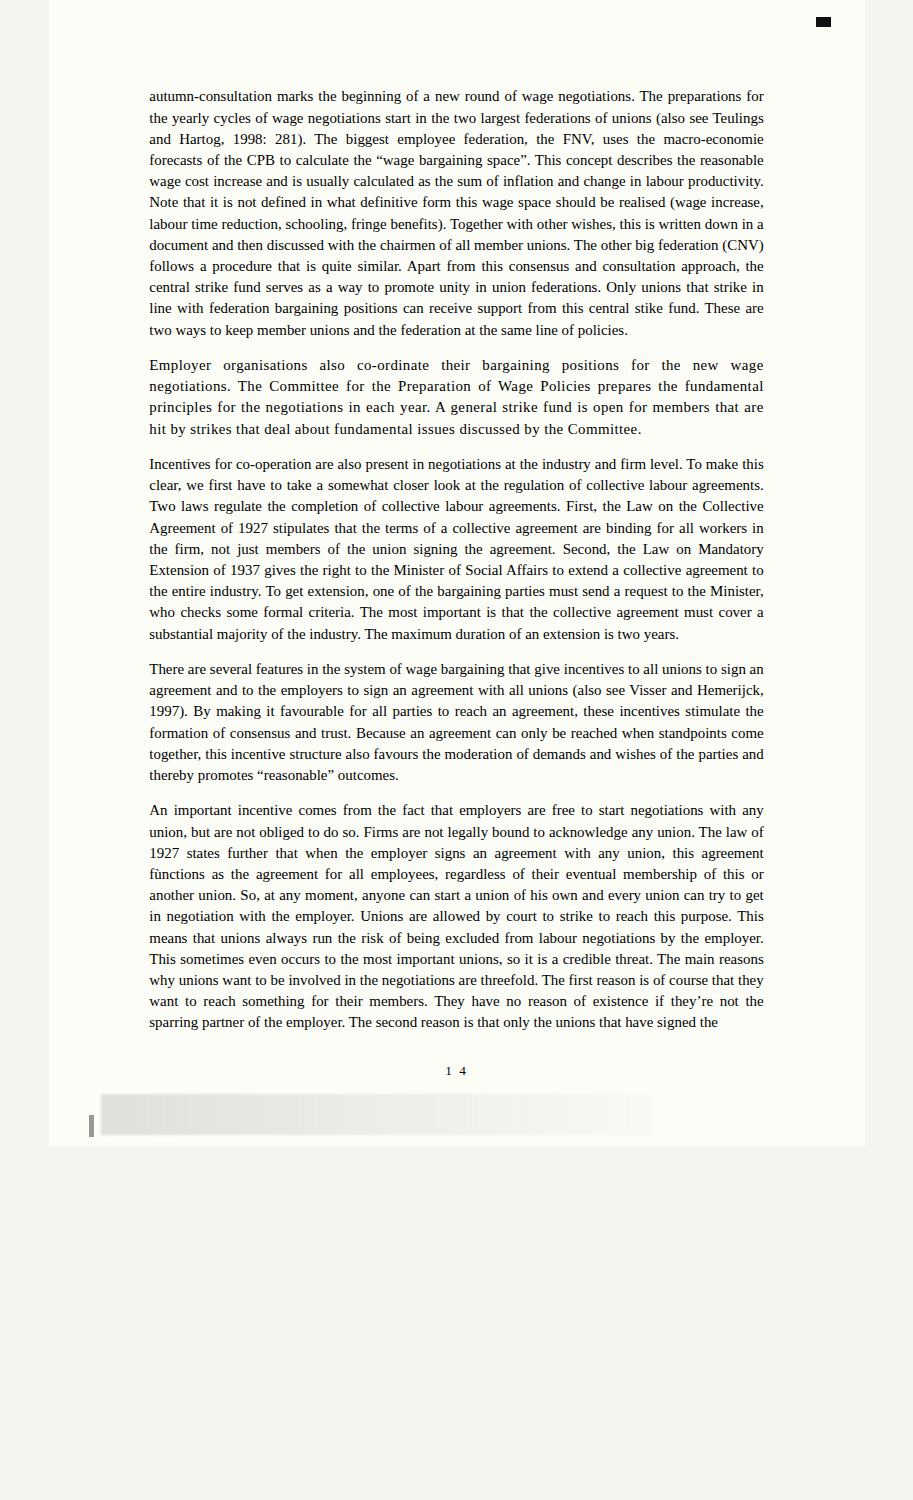autumn-consultation marks the beginning of a new round of wage negotiations. The preparations for the yearly cycles of wage negotiations start in the two largest federations of unions (also see Teulings and Hartog, 1998: 281). The biggest employee federation, the FNV, uses the macro-economie forecasts of the CPB to calculate the “wage bargaining space”. This concept describes the reasonable wage cost increase and is usually calculated as the sum of inflation and change in labour productivity. Note that it is not defined in what definitive form this wage space should be realised (wage increase, labour time reduction, schooling, fringe benefits). Together with other wishes, this is written down in a document and then discussed with the chairmen of all member unions. The other big federation (CNV) follows a procedure that is quite similar. Apart from this consensus and consultation approach, the central strike fund serves as a way to promote unity in union federations. Only unions that strike in line with federation bargaining positions can receive support from this central stike fund. These are two ways to keep member unions and the federation at the same line of policies.
Employer organisations also co-ordinate their bargaining positions for the new wage negotiations. The Committee for the Preparation of Wage Policies prepares the fundamental principles for the negotiations in each year. A general strike fund is open for members that are hit by strikes that deal about fundamental issues discussed by the Committee.
Incentives for co-operation are also present in negotiations at the industry and firm level. To make this clear, we first have to take a somewhat closer look at the regulation of collective labour agreements. Two laws regulate the completion of collective labour agreements. First, the Law on the Collective Agreement of 1927 stipulates that the terms of a collective agreement are binding for all workers in the firm, not just members of the union signing the agreement. Second, the Law on Mandatory Extension of 1937 gives the right to the Minister of Social Affairs to extend a collective agreement to the entire industry. To get extension, one of the bargaining parties must send a request to the Minister, who checks some formal criteria. The most important is that the collective agreement must cover a substantial majority of the industry. The maximum duration of an extension is two years.
There are several features in the system of wage bargaining that give incentives to all unions to sign an agreement and to the employers to sign an agreement with all unions (also see Visser and Hemerijck, 1997). By making it favourable for all parties to reach an agreement, these incentives stimulate the formation of consensus and trust. Because an agreement can only be reached when standpoints come together, this incentive structure also favours the moderation of demands and wishes of the parties and thereby promotes “reasonable” outcomes.
An important incentive comes from the fact that employers are free to start negotiations with any union, but are not obliged to do so. Firms are not legally bound to acknowledge any union. The law of 1927 states further that when the employer signs an agreement with any union, this agreement fùnctions as the agreement for all employees, regardless of their eventual membership of this or another union. So, at any moment, anyone can start a union of his own and every union can try to get in negotiation with the employer. Unions are allowed by court to strike to reach this purpose. This means that unions always run the risk of being excluded from labour negotiations by the employer. This sometimes even occurs to the most important unions, so it is a credible threat. The main reasons why unions want to be involved in the negotiations are threefold. The first reason is of course that they want to reach something for their members. They have no reason of existence if they’re not the sparring partner of the employer. The second reason is that only the unions that have signed the
1 4